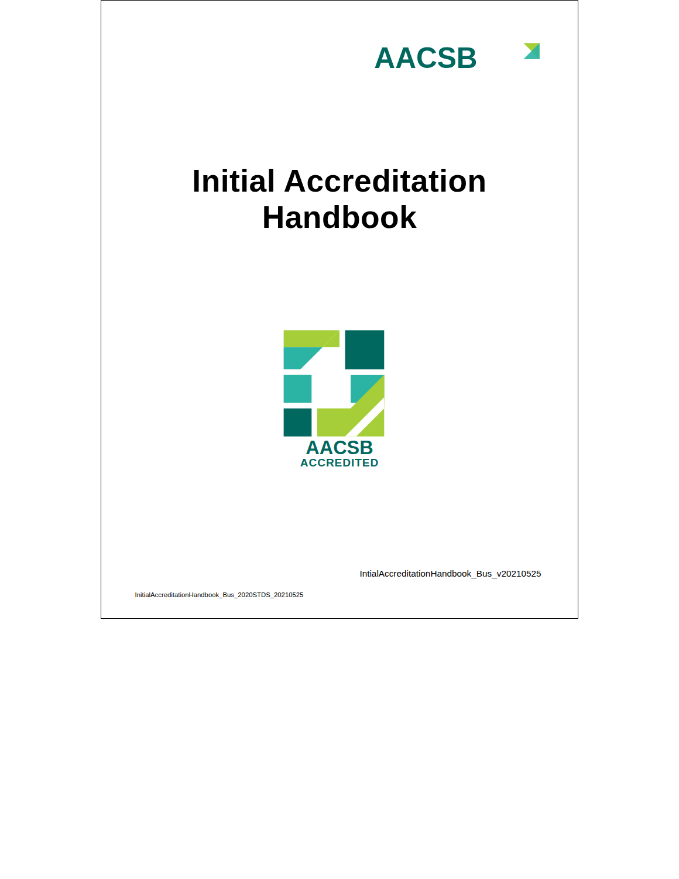AACSB
Initial Accreditation
Handbook
AACSB ACCREDITED
IntialAccreditationHandbook_Bus_v20210525
InitialAccreditationHandbook_Bus_2020STDS_20210525